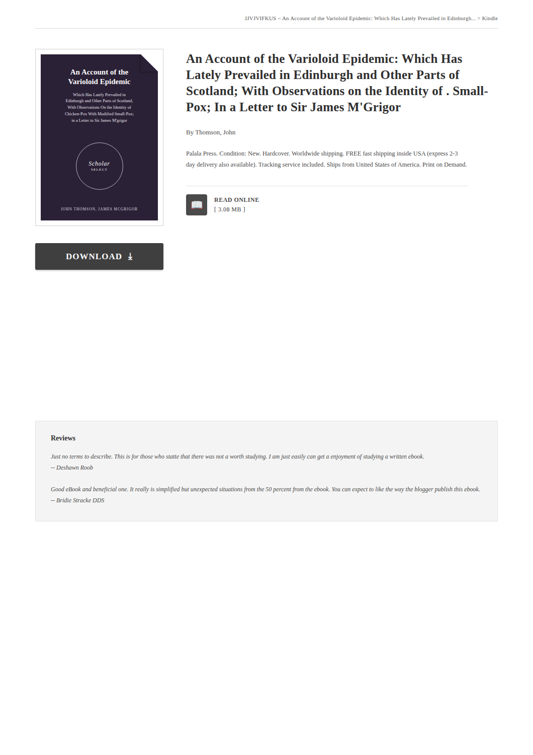JJVJVIFKUS ~ An Account of the Varioloid Epidemic: Which Has Lately Prevailed in Edinburgh... > Kindle
An Account of the
Varioloid Epidemic
Which Has Lately Prevailed in
Edinburgh and Other Parts of Scotland,
With Observations On the Identity of
Chicken-Pox With Modified Small-Pox;
in a Letter to Sir James M'grigor
Scholar SELECT
JOHN THOMSON, JAMES MCGRIGOR
DOWNLOAD⤓
An Account of the Varioloid Epidemic: Which Has Lately Prevailed in Edinburgh and Other Parts of Scotland; With Observations on the Identity of . Small-Pox; In a Letter to Sir James M'Grigor
By Thomson, John
Palala Press. Condition: New. Hardcover. Worldwide shipping. FREE fast shipping inside USA (express 2-3 day delivery also available). Tracking service included. Ships from United States of America. Print on Demand.
📖
READ ONLINE
[ 3.08 MB ]
Reviews
Just no terms to describe. This is for those who statte that there was not a worth studying. I am just easily can get a enjoyment of studying a written ebook. -- Deshawn Roob
Good eBook and beneficial one. It really is simplified but unexpected situations from the 50 percent from the ebook. You can expect to like the way the blogger publish this ebook. -- Bridie Stracke DDS